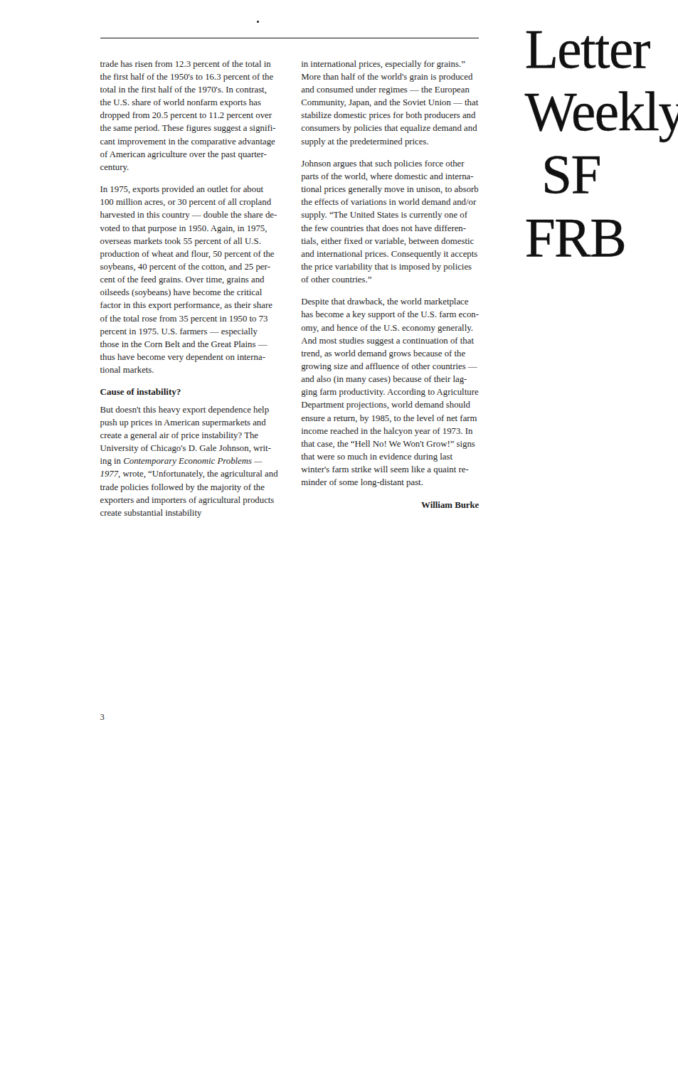Letter Weekly SF FRB
trade has risen from 12.3 percent of the total in the first half of the 1950's to 16.3 percent of the total in the first half of the 1970's. In contrast, the U.S. share of world nonfarm exports has dropped from 20.5 percent to 11.2 percent over the same period. These figures suggest a significant improvement in the comparative advantage of American agriculture over the past quarter-century.
In 1975, exports provided an outlet for about 100 million acres, or 30 percent of all cropland harvested in this country — double the share devoted to that purpose in 1950. Again, in 1975, overseas markets took 55 percent of all U.S. production of wheat and flour, 50 percent of the soybeans, 40 percent of the cotton, and 25 percent of the feed grains. Over time, grains and oilseeds (soybeans) have become the critical factor in this export performance, as their share of the total rose from 35 percent in 1950 to 73 percent in 1975. U.S. farmers — especially those in the Corn Belt and the Great Plains — thus have become very dependent on international markets.
Cause of instability?
But doesn't this heavy export dependence help push up prices in American supermarkets and create a general air of price instability? The University of Chicago's D. Gale Johnson, writing in Contemporary Economic Problems — 1977, wrote, “Unfortunately, the agricultural and trade policies followed by the majority of the exporters and importers of agricultural products create substantial instability
in international prices, especially for grains.” More than half of the world's grain is produced and consumed under regimes — the European Community, Japan, and the Soviet Union — that stabilize domestic prices for both producers and consumers by policies that equalize demand and supply at the predetermined prices.
Johnson argues that such policies force other parts of the world, where domestic and international prices generally move in unison, to absorb the effects of variations in world demand and/or supply. “The United States is currently one of the few countries that does not have differentials, either fixed or variable, between domestic and international prices. Consequently it accepts the price variability that is imposed by policies of other countries.”
Despite that drawback, the world marketplace has become a key support of the U.S. farm economy, and hence of the U.S. economy generally. And most studies suggest a continuation of that trend, as world demand grows because of the growing size and affluence of other countries — and also (in many cases) because of their lagging farm productivity. According to Agriculture Department projections, world demand should ensure a return, by 1985, to the level of net farm income reached in the halcyon year of 1973. In that case, the “Hell No! We Won't Grow!” signs that were so much in evidence during last winter's farm strike will seem like a quaint reminder of some long-distant past.
William Burke
3